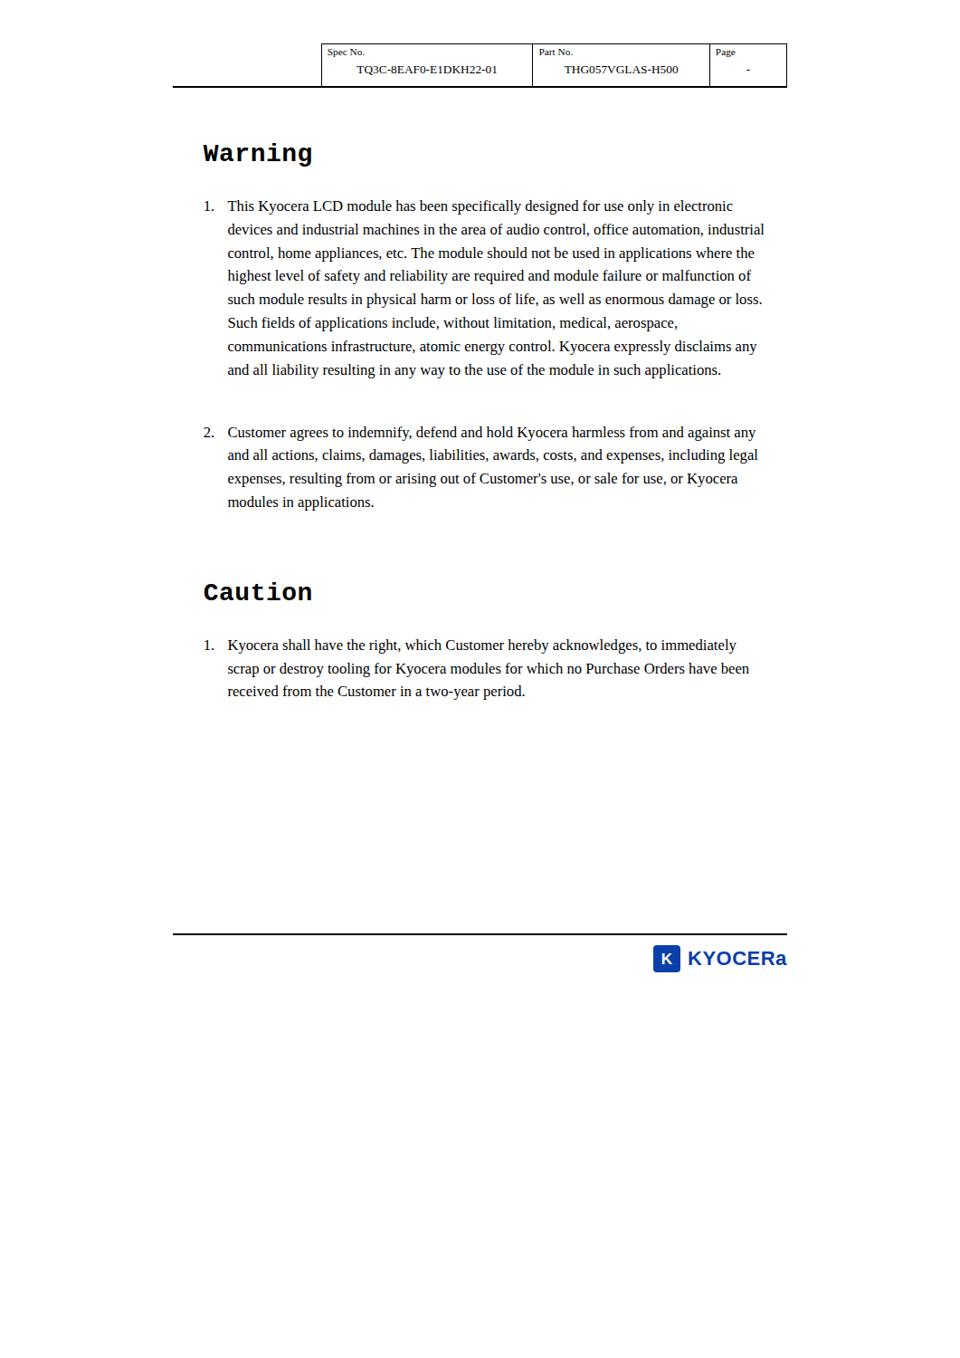| Spec No. TQ3C-8EAF0-E1DKH22-01 | Part No. THG057VGLAS-H500 | Page - |
Warning
1. This Kyocera LCD module has been specifically designed for use only in electronic devices and industrial machines in the area of audio control, office automation, industrial control, home appliances, etc. The module should not be used in applications where the highest level of safety and reliability are required and module failure or malfunction of such module results in physical harm or loss of life, as well as enormous damage or loss. Such fields of applications include, without limitation, medical, aerospace, communications infrastructure, atomic energy control. Kyocera expressly disclaims any and all liability resulting in any way to the use of the module in such applications.
2. Customer agrees to indemnify, defend and hold Kyocera harmless from and against any and all actions, claims, damages, liabilities, awards, costs, and expenses, including legal expenses, resulting from or arising out of Customer's use, or sale for use, or Kyocera modules in applications.
Caution
1. Kyocera shall have the right, which Customer hereby acknowledges, to immediately scrap or destroy tooling for Kyocera modules for which no Purchase Orders have been received from the Customer in a two-year period.
K KYOCERa